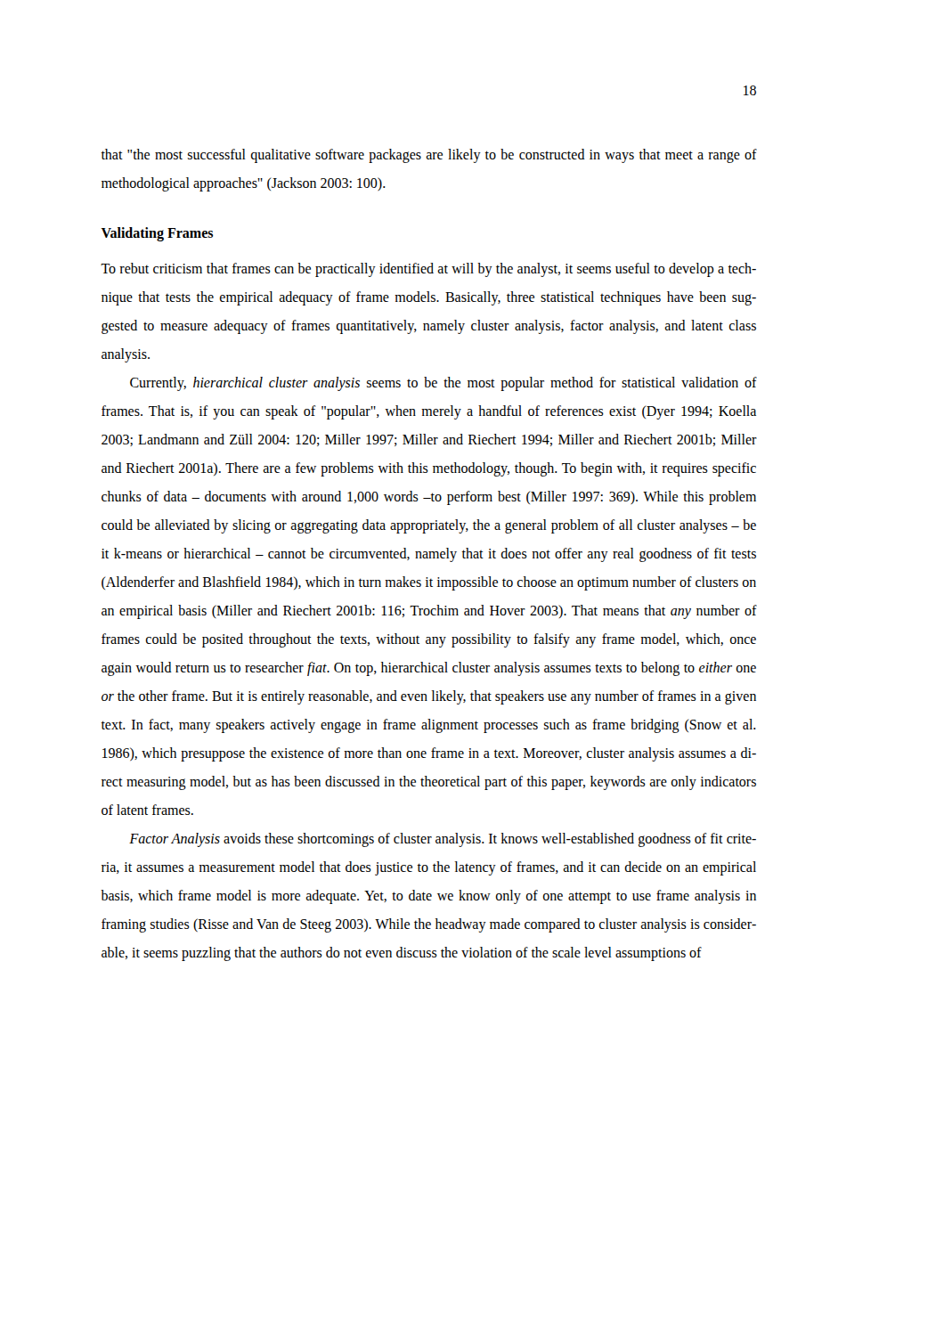18
that "the most successful qualitative software packages are likely to be constructed in ways that meet a range of methodological approaches" (Jackson 2003: 100).
Validating Frames
To rebut criticism that frames can be practically identified at will by the analyst, it seems useful to develop a technique that tests the empirical adequacy of frame models. Basically, three statistical techniques have been suggested to measure adequacy of frames quantitatively, namely cluster analysis, factor analysis, and latent class analysis.
Currently, hierarchical cluster analysis seems to be the most popular method for statistical validation of frames. That is, if you can speak of "popular", when merely a handful of references exist (Dyer 1994; Koella 2003; Landmann and Züll 2004: 120; Miller 1997; Miller and Riechert 1994; Miller and Riechert 2001b; Miller and Riechert 2001a). There are a few problems with this methodology, though. To begin with, it requires specific chunks of data – documents with around 1,000 words –to perform best (Miller 1997: 369). While this problem could be alleviated by slicing or aggregating data appropriately, the a general problem of all cluster analyses – be it k-means or hierarchical – cannot be circumvented, namely that it does not offer any real goodness of fit tests (Aldenderfer and Blashfield 1984), which in turn makes it impossible to choose an optimum number of clusters on an empirical basis (Miller and Riechert 2001b: 116; Trochim and Hover 2003). That means that any number of frames could be posited throughout the texts, without any possibility to falsify any frame model, which, once again would return us to researcher fiat. On top, hierarchical cluster analysis assumes texts to belong to either one or the other frame. But it is entirely reasonable, and even likely, that speakers use any number of frames in a given text. In fact, many speakers actively engage in frame alignment processes such as frame bridging (Snow et al. 1986), which presuppose the existence of more than one frame in a text. Moreover, cluster analysis assumes a direct measuring model, but as has been discussed in the theoretical part of this paper, keywords are only indicators of latent frames.
Factor Analysis avoids these shortcomings of cluster analysis. It knows well-established goodness of fit criteria, it assumes a measurement model that does justice to the latency of frames, and it can decide on an empirical basis, which frame model is more adequate. Yet, to date we know only of one attempt to use frame analysis in framing studies (Risse and Van de Steeg 2003). While the headway made compared to cluster analysis is considerable, it seems puzzling that the authors do not even discuss the violation of the scale level assumptions of